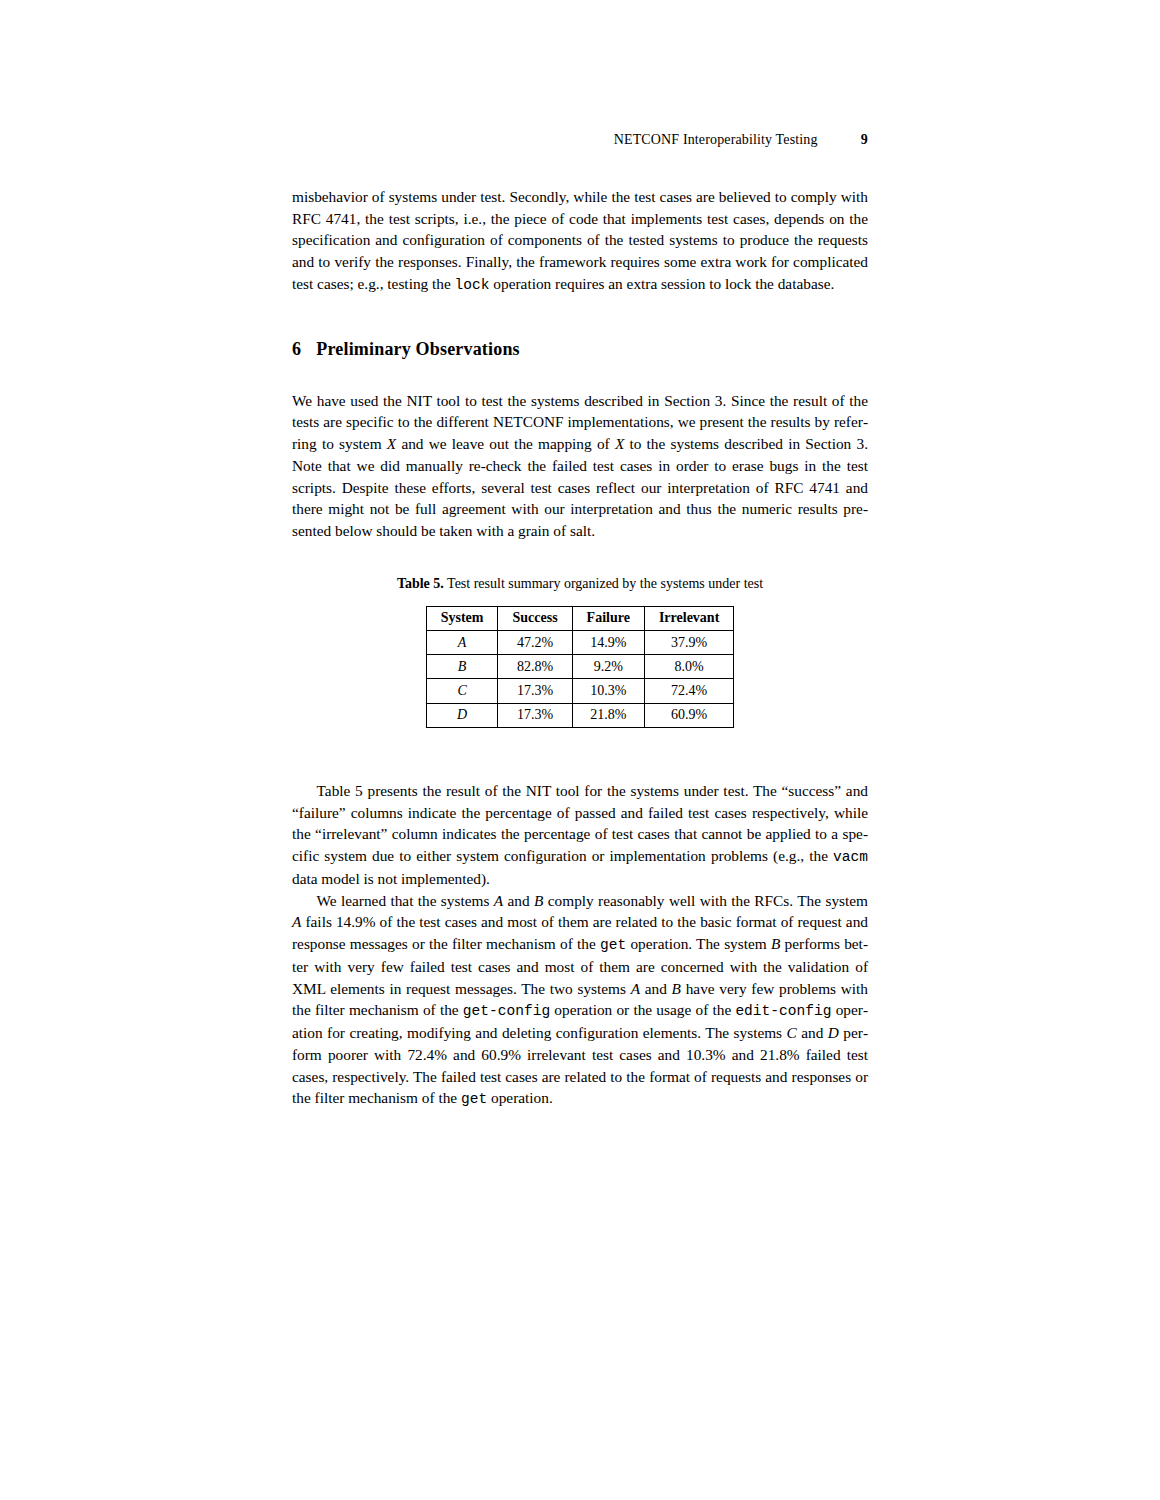NETCONF Interoperability Testing 9
misbehavior of systems under test. Secondly, while the test cases are believed to comply with RFC 4741, the test scripts, i.e., the piece of code that implements test cases, depends on the specification and configuration of components of the tested systems to produce the requests and to verify the responses. Finally, the framework requires some extra work for complicated test cases; e.g., testing the lock operation requires an extra session to lock the database.
6 Preliminary Observations
We have used the NIT tool to test the systems described in Section 3. Since the result of the tests are specific to the different NETCONF implementations, we present the results by referring to system X and we leave out the mapping of X to the systems described in Section 3. Note that we did manually re-check the failed test cases in order to erase bugs in the test scripts. Despite these efforts, several test cases reflect our interpretation of RFC 4741 and there might not be full agreement with our interpretation and thus the numeric results presented below should be taken with a grain of salt.
Table 5. Test result summary organized by the systems under test
| System | Success | Failure | Irrelevant |
| --- | --- | --- | --- |
| A | 47.2% | 14.9% | 37.9% |
| B | 82.8% | 9.2% | 8.0% |
| C | 17.3% | 10.3% | 72.4% |
| D | 17.3% | 21.8% | 60.9% |
Table 5 presents the result of the NIT tool for the systems under test. The “success” and “failure” columns indicate the percentage of passed and failed test cases respectively, while the “irrelevant” column indicates the percentage of test cases that cannot be applied to a specific system due to either system configuration or implementation problems (e.g., the vacm data model is not implemented).
We learned that the systems A and B comply reasonably well with the RFCs. The system A fails 14.9% of the test cases and most of them are related to the basic format of request and response messages or the filter mechanism of the get operation. The system B performs better with very few failed test cases and most of them are concerned with the validation of XML elements in request messages. The two systems A and B have very few problems with the filter mechanism of the get-config operation or the usage of the edit-config operation for creating, modifying and deleting configuration elements. The systems C and D perform poorer with 72.4% and 60.9% irrelevant test cases and 10.3% and 21.8% failed test cases, respectively. The failed test cases are related to the format of requests and responses or the filter mechanism of the get operation.